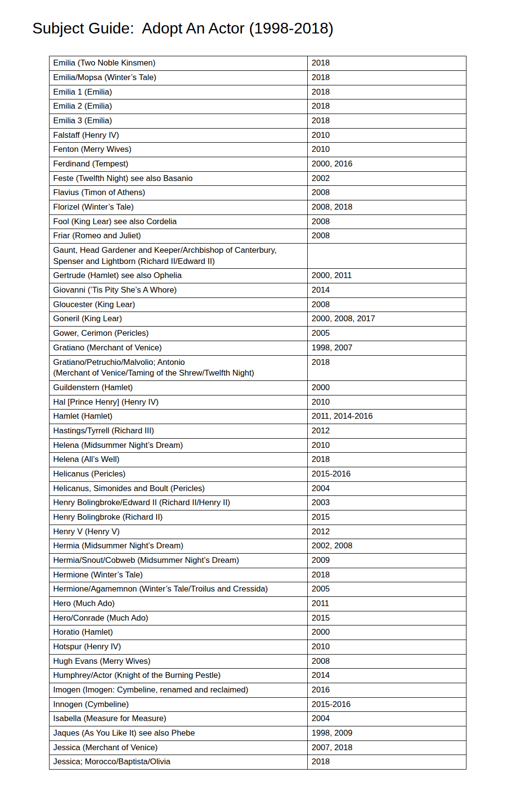Subject Guide: Adopt An Actor (1998-2018)
| Emilia (Two Noble Kinsmen) | 2018 |
| Emilia/Mopsa (Winter’s Tale) | 2018 |
| Emilia 1 (Emilia) | 2018 |
| Emilia 2 (Emilia) | 2018 |
| Emilia 3 (Emilia) | 2018 |
| Falstaff (Henry IV) | 2010 |
| Fenton (Merry Wives) | 2010 |
| Ferdinand (Tempest) | 2000, 2016 |
| Feste (Twelfth Night) see also Basanio | 2002 |
| Flavius (Timon of Athens) | 2008 |
| Florizel (Winter’s Tale) | 2008, 2018 |
| Fool (King Lear) see also Cordelia | 2008 |
| Friar (Romeo and Juliet) | 2008 |
| Gaunt, Head Gardener and Keeper/Archbishop of Canterbury, Spenser and Lightborn (Richard II/Edward II) | |
| Gertrude (Hamlet) see also Ophelia | 2000, 2011 |
| Giovanni (’Tis Pity She’s A Whore) | 2014 |
| Gloucester (King Lear) | 2008 |
| Goneril (King Lear) | 2000, 2008, 2017 |
| Gower, Cerimon (Pericles) | 2005 |
| Gratiano (Merchant of Venice) | 1998, 2007 |
| Gratiano/Petruchio/Malvolio; Antonio (Merchant of Venice/Taming of the Shrew/Twelfth Night) | 2018 |
| Guildenstern (Hamlet) | 2000 |
| Hal [Prince Henry] (Henry IV) | 2010 |
| Hamlet (Hamlet) | 2011, 2014-2016 |
| Hastings/Tyrrell (Richard III) | 2012 |
| Helena (Midsummer Night’s Dream) | 2010 |
| Helena (All’s Well) | 2018 |
| Helicanus (Pericles) | 2015-2016 |
| Helicanus, Simonides and Boult (Pericles) | 2004 |
| Henry Bolingbroke/Edward II (Richard II/Henry II) | 2003 |
| Henry Bolingbroke (Richard II) | 2015 |
| Henry V (Henry V) | 2012 |
| Hermia (Midsummer Night’s Dream) | 2002, 2008 |
| Hermia/Snout/Cobweb (Midsummer Night’s Dream) | 2009 |
| Hermione (Winter’s Tale) | 2018 |
| Hermione/Agamemnon (Winter’s Tale/Troilus and Cressida) | 2005 |
| Hero (Much Ado) | 2011 |
| Hero/Conrade (Much Ado) | 2015 |
| Horatio (Hamlet) | 2000 |
| Hotspur (Henry IV) | 2010 |
| Hugh Evans (Merry Wives) | 2008 |
| Humphrey/Actor (Knight of the Burning Pestle) | 2014 |
| Imogen (Imogen: Cymbeline, renamed and reclaimed) | 2016 |
| Innogen (Cymbeline) | 2015-2016 |
| Isabella (Measure for Measure) | 2004 |
| Jaques (As You Like It) see also Phebe | 1998, 2009 |
| Jessica (Merchant of Venice) | 2007, 2018 |
| Jessica; Morocco/Baptista/Olivia | 2018 |